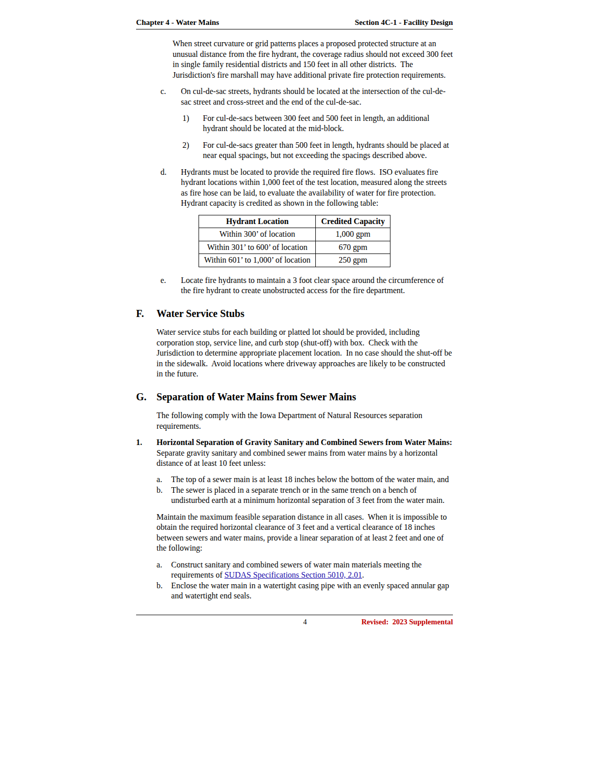Chapter 4 - Water Mains
Section 4C-1 - Facility Design
When street curvature or grid patterns places a proposed protected structure at an unusual distance from the fire hydrant, the coverage radius should not exceed 300 feet in single family residential districts and 150 feet in all other districts. The Jurisdiction's fire marshall may have additional private fire protection requirements.
c.
On cul-de-sac streets, hydrants should be located at the intersection of the cul-de-sac street and cross-street and the end of the cul-de-sac.
1)
For cul-de-sacs between 300 feet and 500 feet in length, an additional hydrant should be located at the mid-block.
2)
For cul-de-sacs greater than 500 feet in length, hydrants should be placed at near equal spacings, but not exceeding the spacings described above.
d.
Hydrants must be located to provide the required fire flows. ISO evaluates fire hydrant locations within 1,000 feet of the test location, measured along the streets as fire hose can be laid, to evaluate the availability of water for fire protection. Hydrant capacity is credited as shown in the following table:
| Hydrant Location | Credited Capacity |
| --- | --- |
| Within 300’ of location | 1,000 gpm |
| Within 301’ to 600’ of location | 670 gpm |
| Within 601’ to 1,000’ of location | 250 gpm |
e.
Locate fire hydrants to maintain a 3 foot clear space around the circumference of the fire hydrant to create unobstructed access for the fire department.
F. Water Service Stubs
Water service stubs for each building or platted lot should be provided, including corporation stop, service line, and curb stop (shut-off) with box. Check with the Jurisdiction to determine appropriate placement location. In no case should the shut-off be in the sidewalk. Avoid locations where driveway approaches are likely to be constructed in the future.
G. Separation of Water Mains from Sewer Mains
The following comply with the Iowa Department of Natural Resources separation requirements.
1.
Horizontal Separation of Gravity Sanitary and Combined Sewers from Water Mains: Separate gravity sanitary and combined sewer mains from water mains by a horizontal distance of at least 10 feet unless:
a.
The top of a sewer main is at least 18 inches below the bottom of the water main, and
b.
The sewer is placed in a separate trench or in the same trench on a bench of undisturbed earth at a minimum horizontal separation of 3 feet from the water main.
Maintain the maximum feasible separation distance in all cases. When it is impossible to obtain the required horizontal clearance of 3 feet and a vertical clearance of 18 inches between sewers and water mains, provide a linear separation of at least 2 feet and one of the following:
a.
Construct sanitary and combined sewers of water main materials meeting the requirements of SUDAS Specifications Section 5010, 2.01.
b.
Enclose the water main in a watertight casing pipe with an evenly spaced annular gap and watertight end seals.
4
Revised: 2023 Supplemental